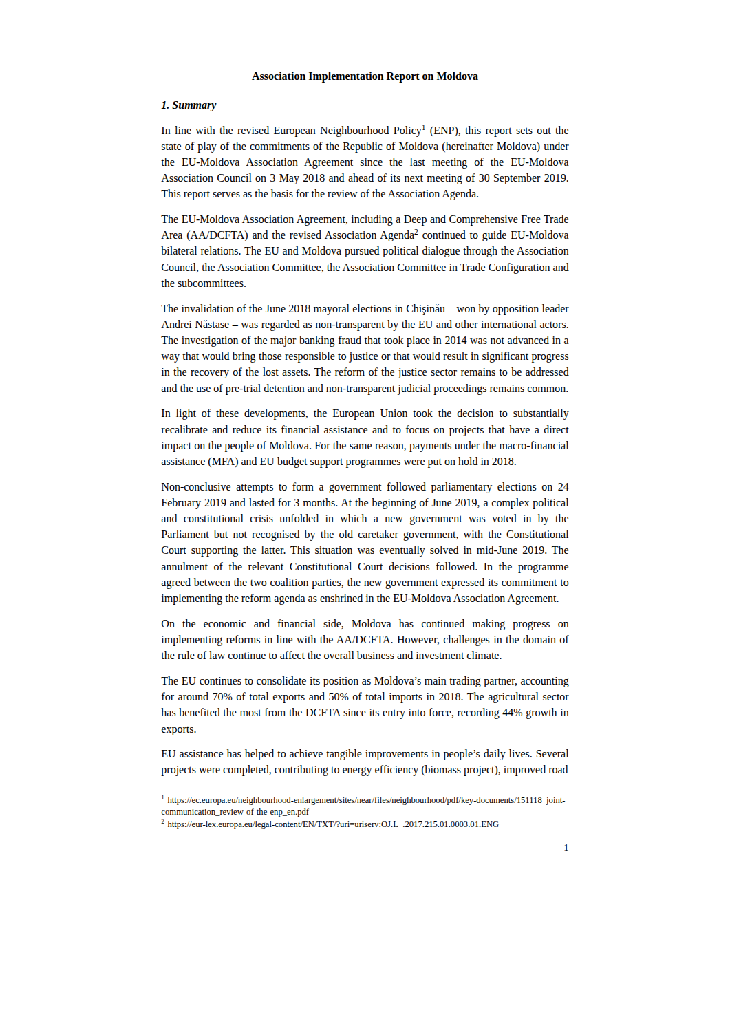Association Implementation Report on Moldova
1. Summary
In line with the revised European Neighbourhood Policy1 (ENP), this report sets out the state of play of the commitments of the Republic of Moldova (hereinafter Moldova) under the EU-Moldova Association Agreement since the last meeting of the EU-Moldova Association Council on 3 May 2018 and ahead of its next meeting of 30 September 2019. This report serves as the basis for the review of the Association Agenda.
The EU-Moldova Association Agreement, including a Deep and Comprehensive Free Trade Area (AA/DCFTA) and the revised Association Agenda2 continued to guide EU-Moldova bilateral relations. The EU and Moldova pursued political dialogue through the Association Council, the Association Committee, the Association Committee in Trade Configuration and the subcommittees.
The invalidation of the June 2018 mayoral elections in Chişinău – won by opposition leader Andrei Năstase – was regarded as non-transparent by the EU and other international actors. The investigation of the major banking fraud that took place in 2014 was not advanced in a way that would bring those responsible to justice or that would result in significant progress in the recovery of the lost assets. The reform of the justice sector remains to be addressed and the use of pre-trial detention and non-transparent judicial proceedings remains common.
In light of these developments, the European Union took the decision to substantially recalibrate and reduce its financial assistance and to focus on projects that have a direct impact on the people of Moldova. For the same reason, payments under the macro-financial assistance (MFA) and EU budget support programmes were put on hold in 2018.
Non-conclusive attempts to form a government followed parliamentary elections on 24 February 2019 and lasted for 3 months. At the beginning of June 2019, a complex political and constitutional crisis unfolded in which a new government was voted in by the Parliament but not recognised by the old caretaker government, with the Constitutional Court supporting the latter. This situation was eventually solved in mid-June 2019. The annulment of the relevant Constitutional Court decisions followed. In the programme agreed between the two coalition parties, the new government expressed its commitment to implementing the reform agenda as enshrined in the EU-Moldova Association Agreement.
On the economic and financial side, Moldova has continued making progress on implementing reforms in line with the AA/DCFTA. However, challenges in the domain of the rule of law continue to affect the overall business and investment climate.
The EU continues to consolidate its position as Moldova’s main trading partner, accounting for around 70% of total exports and 50% of total imports in 2018. The agricultural sector has benefited the most from the DCFTA since its entry into force, recording 44% growth in exports.
EU assistance has helped to achieve tangible improvements in people’s daily lives. Several projects were completed, contributing to energy efficiency (biomass project), improved road
1 https://ec.europa.eu/neighbourhood-enlargement/sites/near/files/neighbourhood/pdf/key-documents/151118_joint-communication_review-of-the-enp_en.pdf
2 https://eur-lex.europa.eu/legal-content/EN/TXT/?uri=uriserv:OJ.L_.2017.215.01.0003.01.ENG
1